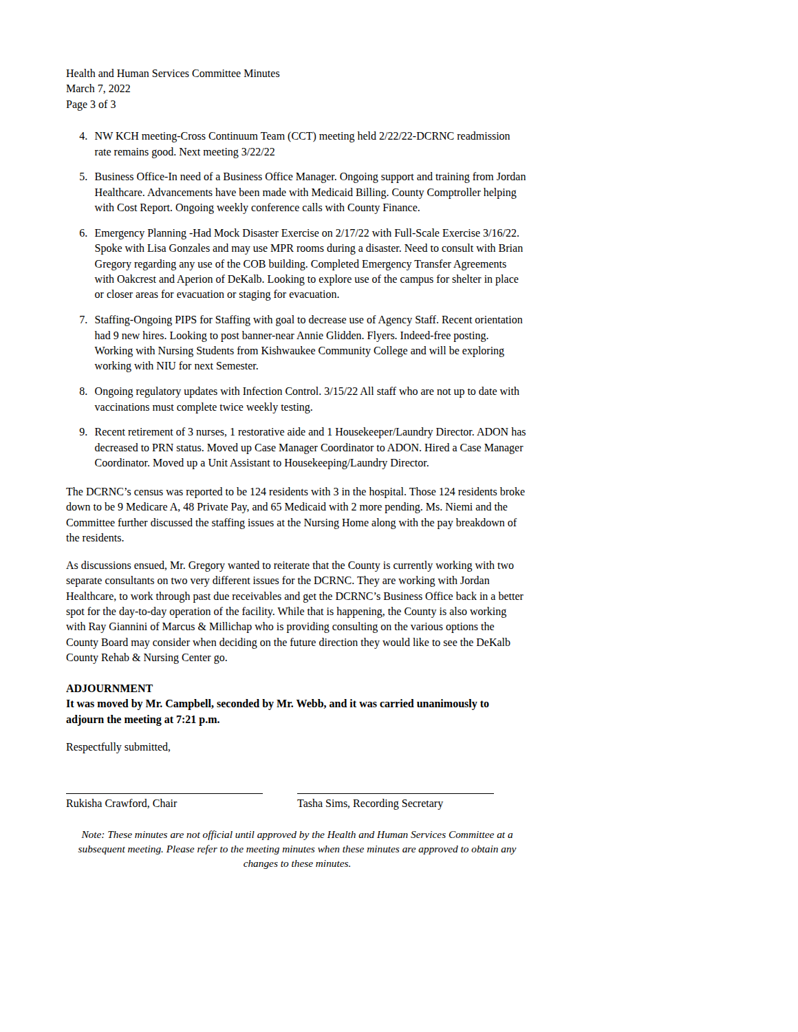Health and Human Services Committee Minutes
March 7, 2022
Page 3 of 3
NW KCH meeting-Cross Continuum Team (CCT) meeting held 2/22/22-DCRNC readmission rate remains good. Next meeting 3/22/22
Business Office-In need of a Business Office Manager. Ongoing support and training from Jordan Healthcare. Advancements have been made with Medicaid Billing. County Comptroller helping with Cost Report. Ongoing weekly conference calls with County Finance.
Emergency Planning -Had Mock Disaster Exercise on 2/17/22 with Full-Scale Exercise 3/16/22. Spoke with Lisa Gonzales and may use MPR rooms during a disaster. Need to consult with Brian Gregory regarding any use of the COB building. Completed Emergency Transfer Agreements with Oakcrest and Aperion of DeKalb. Looking to explore use of the campus for shelter in place or closer areas for evacuation or staging for evacuation.
Staffing-Ongoing PIPS for Staffing with goal to decrease use of Agency Staff. Recent orientation had 9 new hires. Looking to post banner-near Annie Glidden. Flyers. Indeed-free posting. Working with Nursing Students from Kishwaukee Community College and will be exploring working with NIU for next Semester.
Ongoing regulatory updates with Infection Control. 3/15/22 All staff who are not up to date with vaccinations must complete twice weekly testing.
Recent retirement of 3 nurses, 1 restorative aide and 1 Housekeeper/Laundry Director. ADON has decreased to PRN status. Moved up Case Manager Coordinator to ADON. Hired a Case Manager Coordinator. Moved up a Unit Assistant to Housekeeping/Laundry Director.
The DCRNC’s census was reported to be 124 residents with 3 in the hospital. Those 124 residents broke down to be 9 Medicare A, 48 Private Pay, and 65 Medicaid with 2 more pending. Ms. Niemi and the Committee further discussed the staffing issues at the Nursing Home along with the pay breakdown of the residents.
As discussions ensued, Mr. Gregory wanted to reiterate that the County is currently working with two separate consultants on two very different issues for the DCRNC. They are working with Jordan Healthcare, to work through past due receivables and get the DCRNC’s Business Office back in a better spot for the day-to-day operation of the facility. While that is happening, the County is also working with Ray Giannini of Marcus & Millichap who is providing consulting on the various options the County Board may consider when deciding on the future direction they would like to see the DeKalb County Rehab & Nursing Center go.
Adjournment
It was moved by Mr. Campbell, seconded by Mr. Webb, and it was carried unanimously to adjourn the meeting at 7:21 p.m.
Respectfully submitted,
| Rukisha Crawford, Chair | Tasha Sims, Recording Secretary |
Note: These minutes are not official until approved by the Health and Human Services Committee at a subsequent meeting. Please refer to the meeting minutes when these minutes are approved to obtain any changes to these minutes.